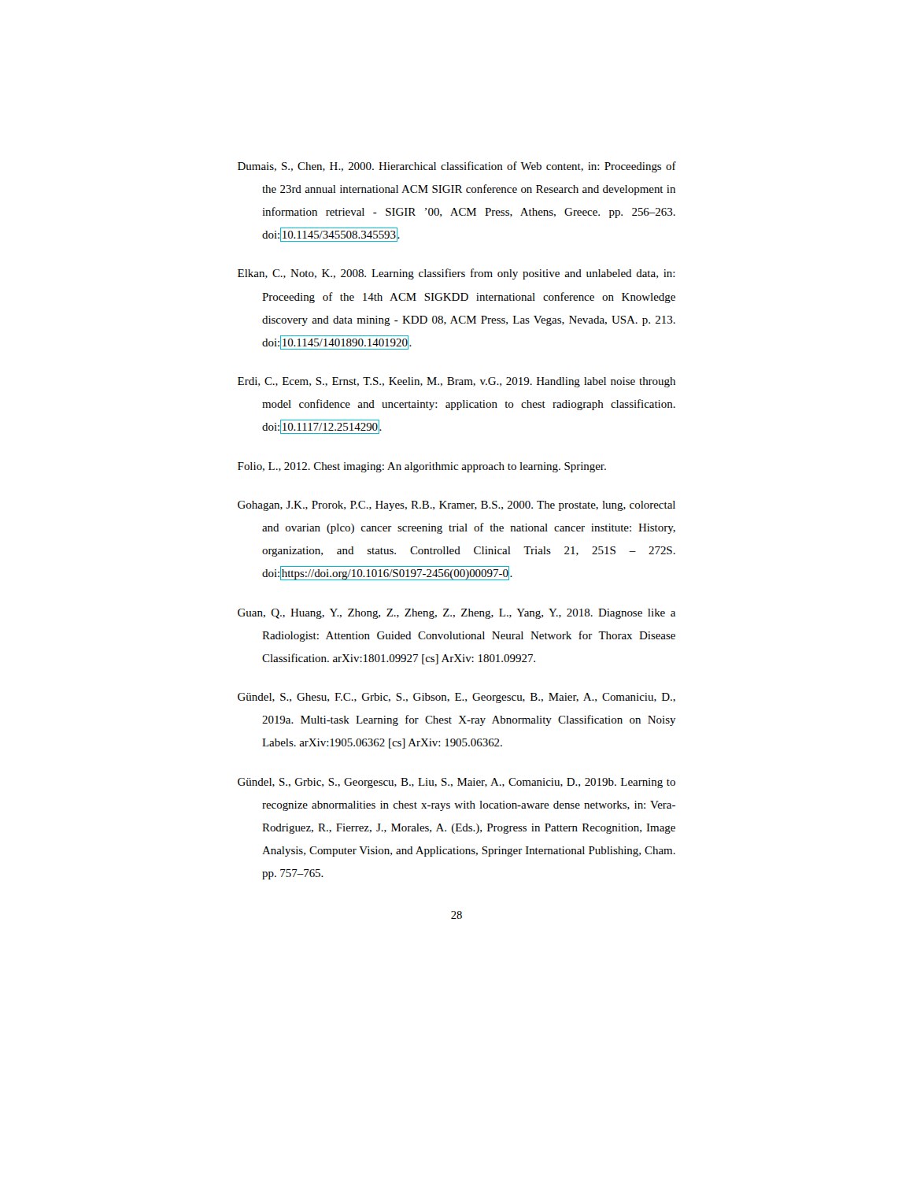Dumais, S., Chen, H., 2000. Hierarchical classification of Web content, in: Proceedings of the 23rd annual international ACM SIGIR conference on Research and development in information retrieval - SIGIR ’00, ACM Press, Athens, Greece. pp. 256–263. doi:10.1145/345508.345593.
Elkan, C., Noto, K., 2008. Learning classifiers from only positive and unlabeled data, in: Proceeding of the 14th ACM SIGKDD international conference on Knowledge discovery and data mining - KDD 08, ACM Press, Las Vegas, Nevada, USA. p. 213. doi:10.1145/1401890.1401920.
Erdi, C., Ecem, S., Ernst, T.S., Keelin, M., Bram, v.G., 2019. Handling label noise through model confidence and uncertainty: application to chest radiograph classification. doi:10.1117/12.2514290.
Folio, L., 2012. Chest imaging: An algorithmic approach to learning. Springer.
Gohagan, J.K., Prorok, P.C., Hayes, R.B., Kramer, B.S., 2000. The prostate, lung, colorectal and ovarian (plco) cancer screening trial of the national cancer institute: History, organization, and status. Controlled Clinical Trials 21, 251S – 272S. doi:https://doi.org/10.1016/S0197-2456(00)00097-0.
Guan, Q., Huang, Y., Zhong, Z., Zheng, Z., Zheng, L., Yang, Y., 2018. Diagnose like a Radiologist: Attention Guided Convolutional Neural Network for Thorax Disease Classification. arXiv:1801.09927 [cs] ArXiv: 1801.09927.
Gündel, S., Ghesu, F.C., Grbic, S., Gibson, E., Georgescu, B., Maier, A., Comaniciu, D., 2019a. Multi-task Learning for Chest X-ray Abnormality Classification on Noisy Labels. arXiv:1905.06362 [cs] ArXiv: 1905.06362.
Gündel, S., Grbic, S., Georgescu, B., Liu, S., Maier, A., Comaniciu, D., 2019b. Learning to recognize abnormalities in chest x-rays with location-aware dense networks, in: Vera-Rodriguez, R., Fierrez, J., Morales, A. (Eds.), Progress in Pattern Recognition, Image Analysis, Computer Vision, and Applications, Springer International Publishing, Cham. pp. 757–765.
28